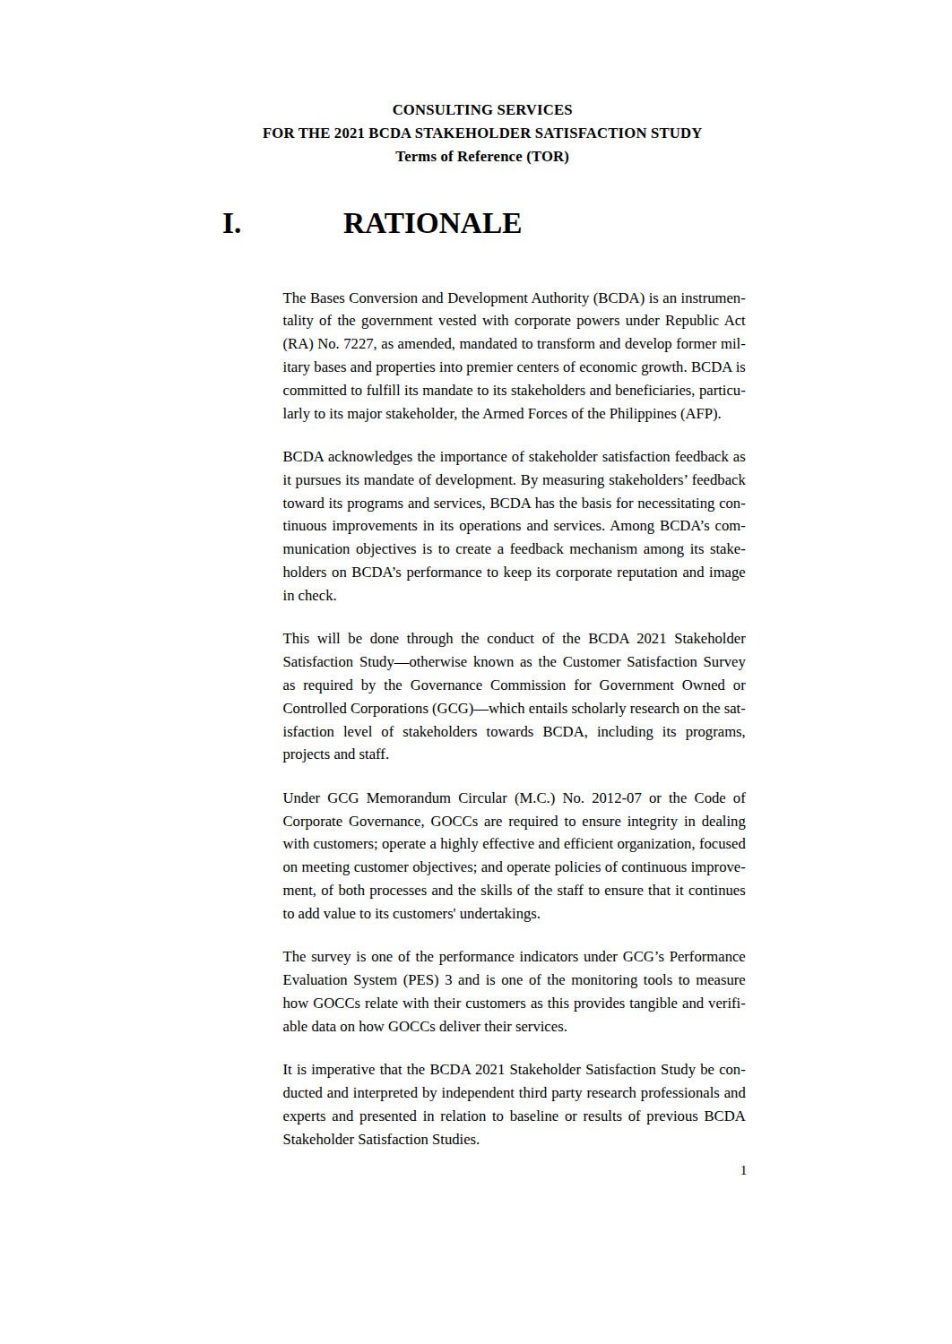CONSULTING SERVICES FOR THE 2021 BCDA STAKEHOLDER SATISFACTION STUDY Terms of Reference (TOR)
I. RATIONALE
The Bases Conversion and Development Authority (BCDA) is an instrumentality of the government vested with corporate powers under Republic Act (RA) No. 7227, as amended, mandated to transform and develop former military bases and properties into premier centers of economic growth. BCDA is committed to fulfill its mandate to its stakeholders and beneficiaries, particularly to its major stakeholder, the Armed Forces of the Philippines (AFP).
BCDA acknowledges the importance of stakeholder satisfaction feedback as it pursues its mandate of development. By measuring stakeholders’ feedback toward its programs and services, BCDA has the basis for necessitating continuous improvements in its operations and services. Among BCDA’s communication objectives is to create a feedback mechanism among its stakeholders on BCDA’s performance to keep its corporate reputation and image in check.
This will be done through the conduct of the BCDA 2021 Stakeholder Satisfaction Study—otherwise known as the Customer Satisfaction Survey as required by the Governance Commission for Government Owned or Controlled Corporations (GCG)—which entails scholarly research on the satisfaction level of stakeholders towards BCDA, including its programs, projects and staff.
Under GCG Memorandum Circular (M.C.) No. 2012-07 or the Code of Corporate Governance, GOCCs are required to ensure integrity in dealing with customers; operate a highly effective and efficient organization, focused on meeting customer objectives; and operate policies of continuous improvement, of both processes and the skills of the staff to ensure that it continues to add value to its customers' undertakings.
The survey is one of the performance indicators under GCG’s Performance Evaluation System (PES) 3 and is one of the monitoring tools to measure how GOCCs relate with their customers as this provides tangible and verifiable data on how GOCCs deliver their services.
It is imperative that the BCDA 2021 Stakeholder Satisfaction Study be conducted and interpreted by independent third party research professionals and experts and presented in relation to baseline or results of previous BCDA Stakeholder Satisfaction Studies.
1